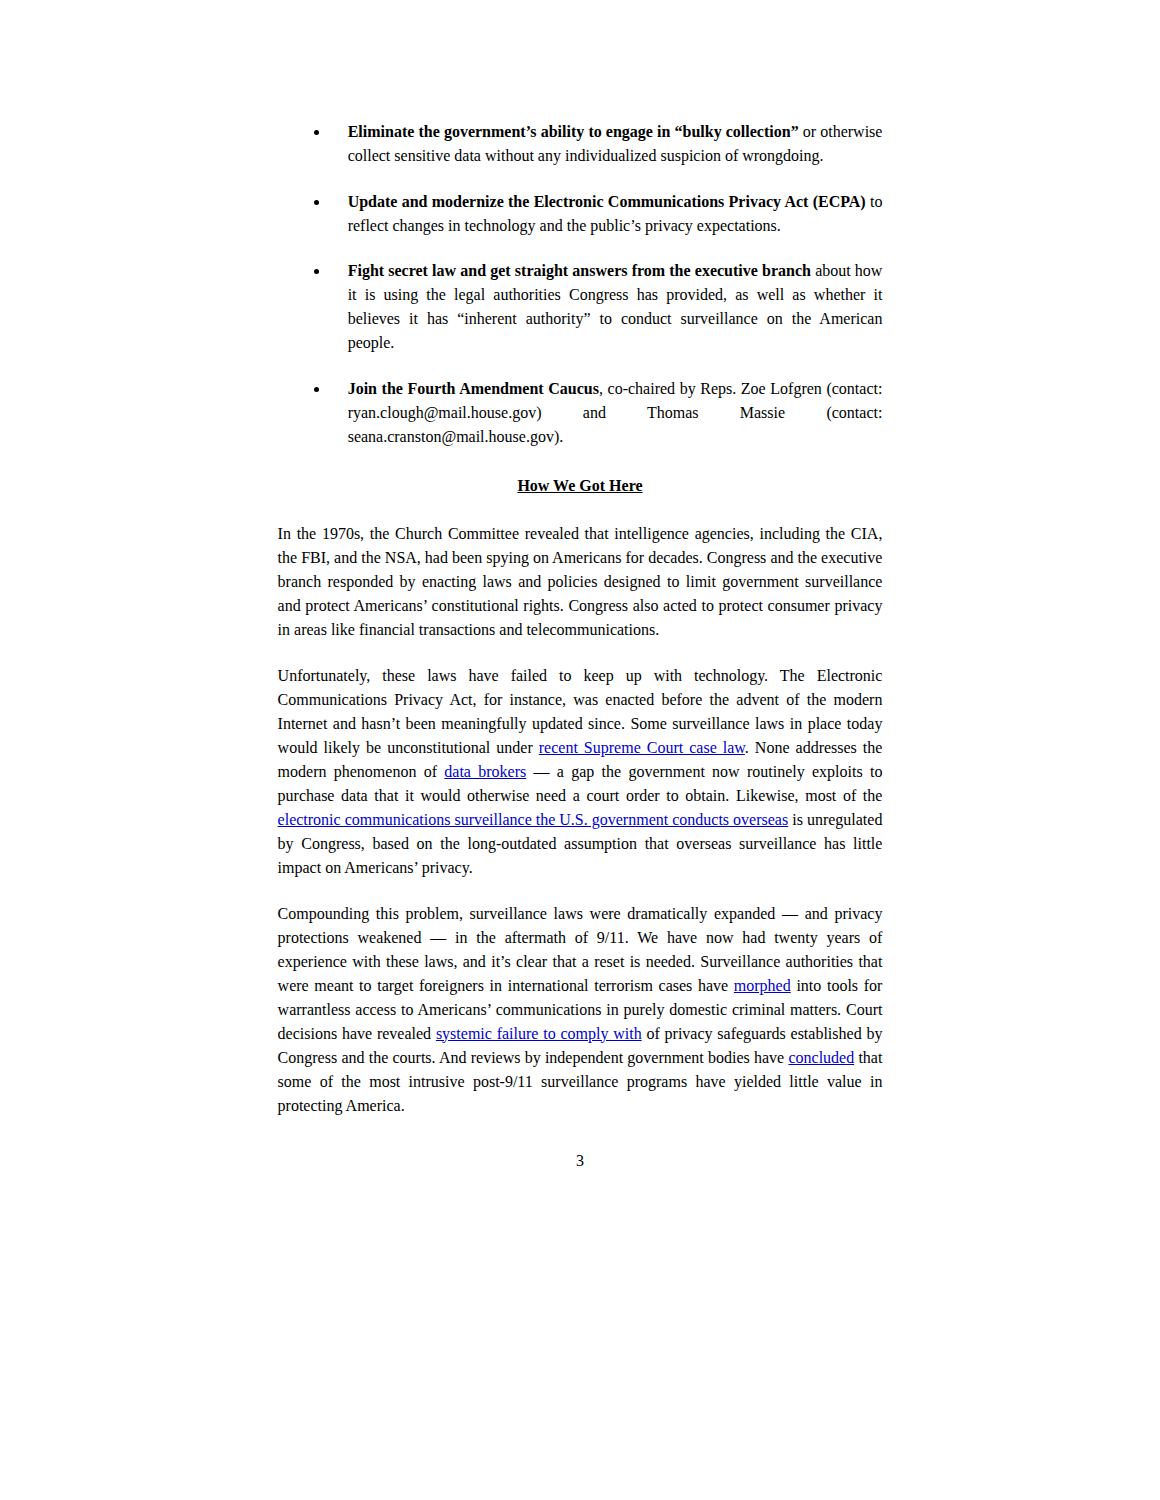Eliminate the government’s ability to engage in “bulky collection” or otherwise collect sensitive data without any individualized suspicion of wrongdoing.
Update and modernize the Electronic Communications Privacy Act (ECPA) to reflect changes in technology and the public’s privacy expectations.
Fight secret law and get straight answers from the executive branch about how it is using the legal authorities Congress has provided, as well as whether it believes it has “inherent authority” to conduct surveillance on the American people.
Join the Fourth Amendment Caucus, co-chaired by Reps. Zoe Lofgren (contact: ryan.clough@mail.house.gov) and Thomas Massie (contact: seana.cranston@mail.house.gov).
How We Got Here
In the 1970s, the Church Committee revealed that intelligence agencies, including the CIA, the FBI, and the NSA, had been spying on Americans for decades. Congress and the executive branch responded by enacting laws and policies designed to limit government surveillance and protect Americans’ constitutional rights. Congress also acted to protect consumer privacy in areas like financial transactions and telecommunications.
Unfortunately, these laws have failed to keep up with technology. The Electronic Communications Privacy Act, for instance, was enacted before the advent of the modern Internet and hasn’t been meaningfully updated since. Some surveillance laws in place today would likely be unconstitutional under recent Supreme Court case law. None addresses the modern phenomenon of data brokers — a gap the government now routinely exploits to purchase data that it would otherwise need a court order to obtain. Likewise, most of the electronic communications surveillance the U.S. government conducts overseas is unregulated by Congress, based on the long-outdated assumption that overseas surveillance has little impact on Americans’ privacy.
Compounding this problem, surveillance laws were dramatically expanded — and privacy protections weakened — in the aftermath of 9/11. We have now had twenty years of experience with these laws, and it’s clear that a reset is needed. Surveillance authorities that were meant to target foreigners in international terrorism cases have morphed into tools for warrantless access to Americans’ communications in purely domestic criminal matters. Court decisions have revealed systemic failure to comply with of privacy safeguards established by Congress and the courts. And reviews by independent government bodies have concluded that some of the most intrusive post-9/11 surveillance programs have yielded little value in protecting America.
3